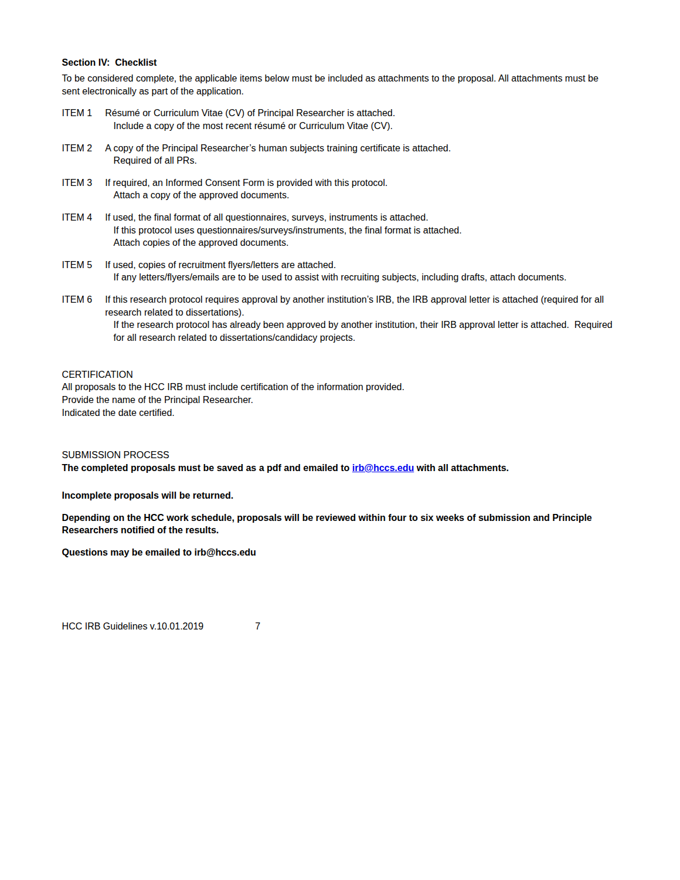Section IV: Checklist
To be considered complete, the applicable items below must be included as attachments to the proposal. All attachments must be sent electronically as part of the application.
ITEM 1
Résumé or Curriculum Vitae (CV) of Principal Researcher is attached. Include a copy of the most recent résumé or Curriculum Vitae (CV).
ITEM 2
A copy of the Principal Researcher’s human subjects training certificate is attached. Required of all PRs.
ITEM 3
If required, an Informed Consent Form is provided with this protocol. Attach a copy of the approved documents.
ITEM 4
If used, the final format of all questionnaires, surveys, instruments is attached. If this protocol uses questionnaires/surveys/instruments, the final format is attached. Attach copies of the approved documents.
ITEM 5
If used, copies of recruitment flyers/letters are attached. If any letters/flyers/emails are to be used to assist with recruiting subjects, including drafts, attach documents.
ITEM 6
If this research protocol requires approval by another institution’s IRB, the IRB approval letter is attached (required for all research related to dissertations). If the research protocol has already been approved by another institution, their IRB approval letter is attached. Required for all research related to dissertations/candidacy projects.
CERTIFICATION
All proposals to the HCC IRB must include certification of the information provided.
Provide the name of the Principal Researcher.
Indicated the date certified.
SUBMISSION PROCESS
The completed proposals must be saved as a pdf and emailed to irb@hccs.edu with all attachments.
Incomplete proposals will be returned.
Depending on the HCC work schedule, proposals will be reviewed within four to six weeks of submission and Principle Researchers notified of the results.
Questions may be emailed to irb@hccs.edu
HCC IRB Guidelines v.10.01.20197